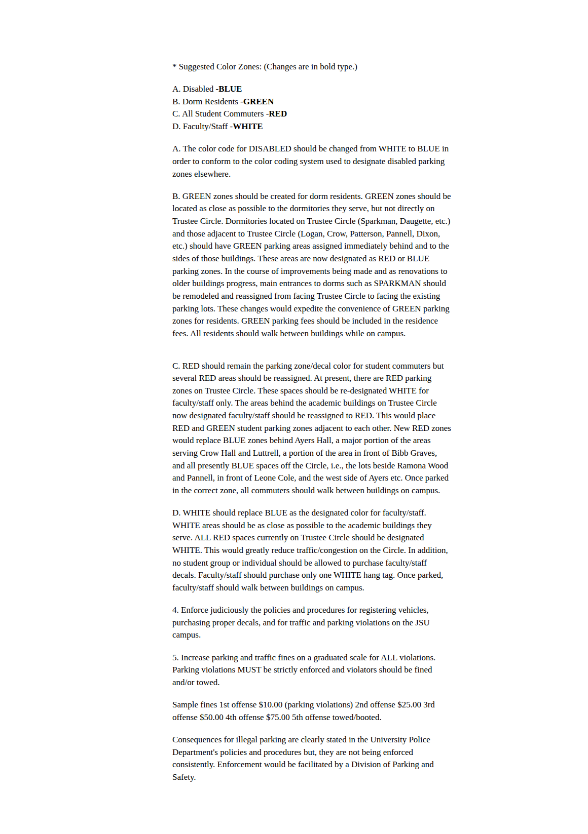* Suggested Color Zones: (Changes are in bold type.)
A. Disabled -BLUE
B. Dorm Residents -GREEN
C. All Student Commuters -RED
D. Faculty/Staff -WHITE
A. The color code for DISABLED should be changed from WHITE to BLUE in order to conform to the color coding system used to designate disabled parking zones elsewhere.
B. GREEN zones should be created for dorm residents. GREEN zones should be located as close as possible to the dormitories they serve, but not directly on Trustee Circle. Dormitories located on Trustee Circle (Sparkman, Daugette, etc.) and those adjacent to Trustee Circle (Logan, Crow, Patterson, Pannell, Dixon, etc.) should have GREEN parking areas assigned immediately behind and to the sides of those buildings. These areas are now designated as RED or BLUE parking zones. In the course of improvements being made and as renovations to older buildings progress, main entrances to dorms such as SPARKMAN should be remodeled and reassigned from facing Trustee Circle to facing the existing parking lots. These changes would expedite the convenience of GREEN parking zones for residents. GREEN parking fees should be included in the residence fees. All residents should walk between buildings while on campus.
C. RED should remain the parking zone/decal color for student commuters but several RED areas should be reassigned. At present, there are RED parking zones on Trustee Circle. These spaces should be re-designated WHITE for faculty/staff only. The areas behind the academic buildings on Trustee Circle now designated faculty/staff should be reassigned to RED. This would place RED and GREEN student parking zones adjacent to each other. New RED zones would replace BLUE zones behind Ayers Hall, a major portion of the areas serving Crow Hall and Luttrell, a portion of the area in front of Bibb Graves, and all presently BLUE spaces off the Circle, i.e., the lots beside Ramona Wood and Pannell, in front of Leone Cole, and the west side of Ayers etc. Once parked in the correct zone, all commuters should walk between buildings on campus.
D. WHITE should replace BLUE as the designated color for faculty/staff. WHITE areas should be as close as possible to the academic buildings they serve. ALL RED spaces currently on Trustee Circle should be designated WHITE. This would greatly reduce traffic/congestion on the Circle. In addition, no student group or individual should be allowed to purchase faculty/staff decals. Faculty/staff should purchase only one WHITE hang tag. Once parked, faculty/staff should walk between buildings on campus.
4. Enforce judiciously the policies and procedures for registering vehicles, purchasing proper decals, and for traffic and parking violations on the JSU campus.
5. Increase parking and traffic fines on a graduated scale for ALL violations. Parking violations MUST be strictly enforced and violators should be fined and/or towed.
Sample fines 1st offense $10.00 (parking violations) 2nd offense $25.00 3rd offense $50.00 4th offense $75.00 5th offense towed/booted.
Consequences for illegal parking are clearly stated in the University Police Department's policies and procedures but, they are not being enforced consistently. Enforcement would be facilitated by a Division of Parking and Safety.